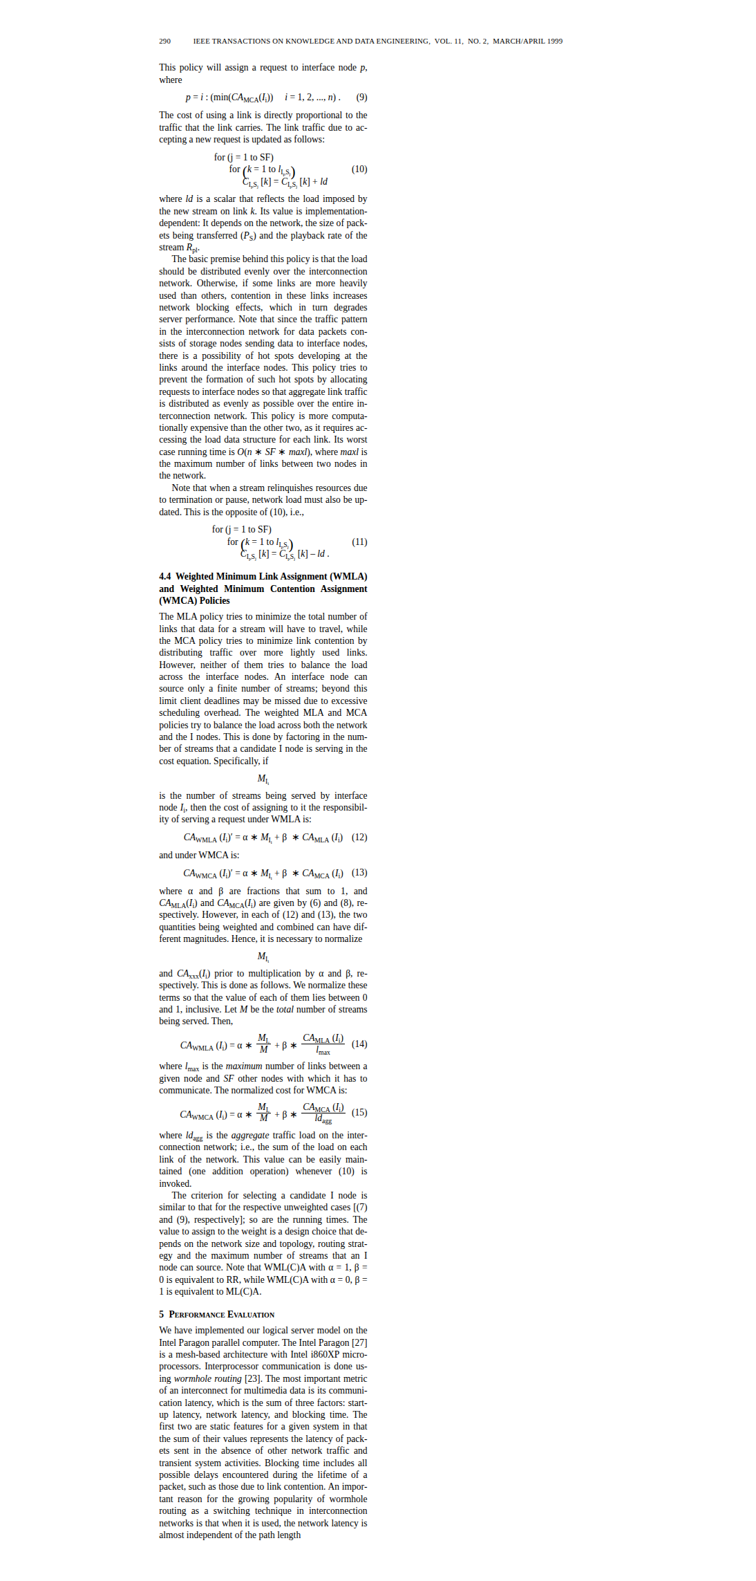290 IEEE TRANSACTIONS ON KNOWLEDGE AND DATA ENGINEERING, VOL. 11, NO. 2, MARCH/APRIL 1999
This policy will assign a request to interface node p, where
p = i : (min(CA MCA(Ii)) i = 1, 2, ..., n) . (9)
The cost of using a link is directly proportional to the traffic that the link carries. The link traffic due to accepting a new request is updated as follows:
for (j = 1 to SF) for (k = 1 to lIp Sj) CIp Sj [k] = CIp Sj [k] + ld (10)
where ld is a scalar that reflects the load imposed by the new stream on link k. Its value is implementation-dependent: It depends on the network, the size of packets being transferred (PS) and the playback rate of the stream Rpl.
The basic premise behind this policy is that the load should be distributed evenly over the interconnection network. Otherwise, if some links are more heavily used than others, contention in these links increases network blocking effects, which in turn degrades server performance. Note that since the traffic pattern in the interconnection network for data packets consists of storage nodes sending data to interface nodes, there is a possibility of hot spots developing at the links around the interface nodes. This policy tries to prevent the formation of such hot spots by allocating requests to interface nodes so that aggregate link traffic is distributed as evenly as possible over the entire interconnection network. This policy is more computationally expensive than the other two, as it requires accessing the load data structure for each link. Its worst case running time is O(n ∗ SF ∗ maxl), where maxl is the maximum number of links between two nodes in the network.
Note that when a stream relinquishes resources due to termination or pause, network load must also be updated. This is the opposite of (10), i.e.,
for (j = 1 to SF) for (k = 1 to lIp Sj) CIp Sj [k] = CIp Sj [k] – ld . (11)
4.4 Weighted Minimum Link Assignment (WMLA) and Weighted Minimum Contention Assignment (WMCA) Policies
The MLA policy tries to minimize the total number of links that data for a stream will have to travel, while the MCA policy tries to minimize link contention by distributing traffic over more lightly used links. However, neither of them tries to balance the load across the interface nodes. An interface node can source only a finite number of streams; beyond this limit client deadlines may be missed due to excessive scheduling overhead. The weighted MLA and MCA policies try to balance the load across both the network and the I nodes. This is done by factoring in the number of streams that a candidate I node is serving in the cost equation. Specifically, if
MIi
is the number of streams being served by interface node Ii, then the cost of assigning to it the responsibility of serving a request under WMLA is:
CA WMLA (Ii)′ = α ∗ MIi + β ∗ CA MLA (Ii) (12)
and under WMCA is:
CA WMCA (Ii)′ = α ∗ MIi + β ∗ CA MCA (Ii) (13)
where α and β are fractions that sum to 1, and CA MLA(Ii) and CA MCA(Ii) are given by (6) and (8), respectively. However, in each of (12) and (13), the two quantities being weighted and combined can have different magnitudes. Hence, it is necessary to normalize
MIi
and CA xxx(Ii) prior to multiplication by α and β, respectively. This is done as follows. We normalize these terms so that the value of each of them lies between 0 and 1, inclusive. Let M be the total number of streams being served. Then,
CA WMLA (Ii) = α ∗ MIi M + β ∗ CA MLA (Ii) lmax (14)
where lmax is the maximum number of links between a given node and SF other nodes with which it has to communicate. The normalized cost for WMCA is:
CA WMCA (Ii) = α ∗ MIi M + β ∗ CA MCA (Ii) ld agg (15)
where ld agg is the aggregate traffic load on the interconnection network; i.e., the sum of the load on each link of the network. This value can be easily maintained (one addition operation) whenever (10) is invoked.
The criterion for selecting a candidate I node is similar to that for the respective unweighted cases [(7) and (9), respectively]; so are the running times. The value to assign to the weight is a design choice that depends on the network size and topology, routing strategy and the maximum number of streams that an I node can source. Note that WML(C)A with α = 1, β = 0 is equivalent to RR, while WML(C)A with α = 0, β = 1 is equivalent to ML(C)A.
5 Performance Evaluation
We have implemented our logical server model on the Intel Paragon parallel computer. The Intel Paragon [27] is a mesh-based architecture with Intel i860XP microprocessors. Interprocessor communication is done using wormhole routing [23]. The most important metric of an interconnect for multimedia data is its communication latency, which is the sum of three factors: start-up latency, network latency, and blocking time. The first two are static features for a given system in that the sum of their values represents the latency of packets sent in the absence of other network traffic and transient system activities. Blocking time includes all possible delays encountered during the lifetime of a packet, such as those due to link contention. An important reason for the growing popularity of wormhole routing as a switching technique in interconnection networks is that when it is used, the network latency is almost independent of the path length